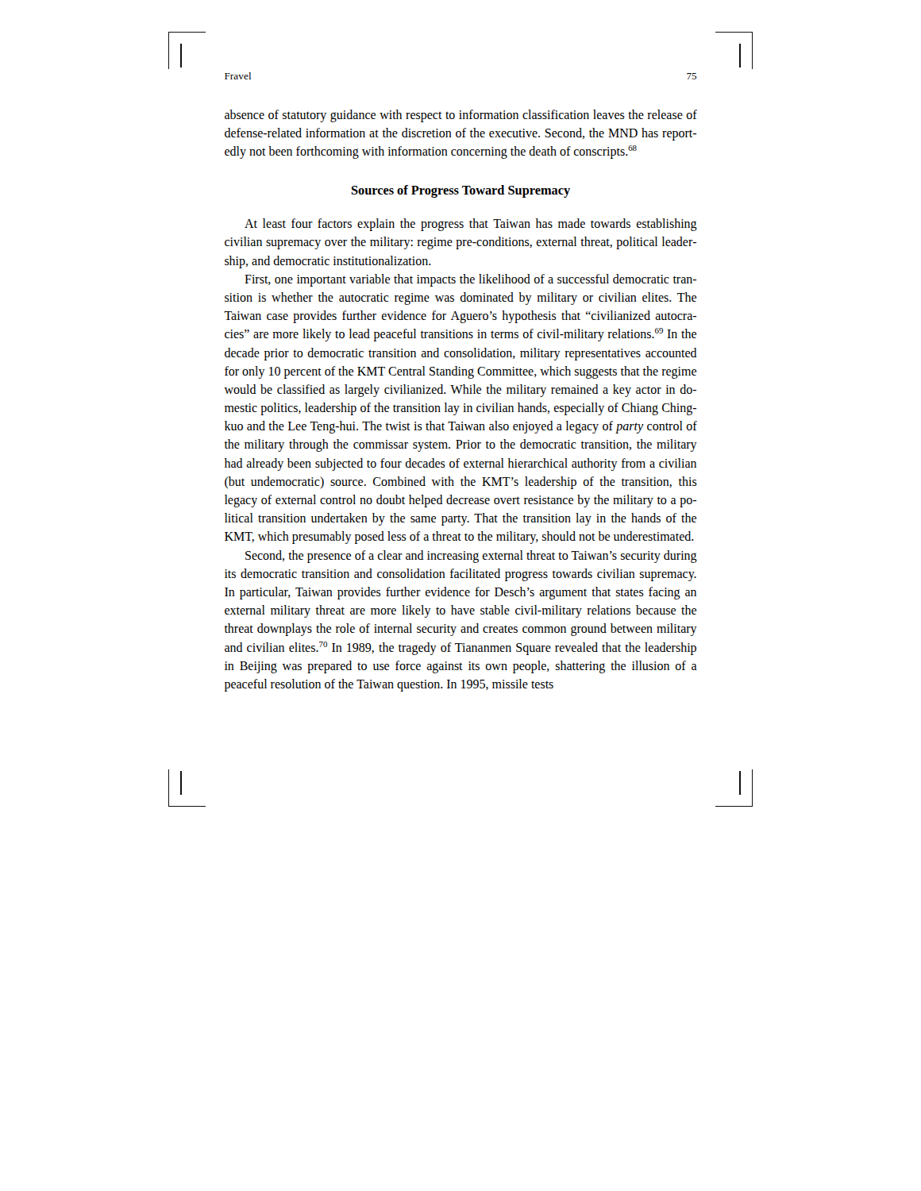Fravel 75
absence of statutory guidance with respect to information classification leaves the release of defense-related information at the discretion of the executive. Second, the MND has reportedly not been forthcoming with information concerning the death of conscripts.68
Sources of Progress Toward Supremacy
At least four factors explain the progress that Taiwan has made towards establishing civilian supremacy over the military: regime pre-conditions, external threat, political leadership, and democratic institutionalization.
First, one important variable that impacts the likelihood of a successful democratic transition is whether the autocratic regime was dominated by military or civilian elites. The Taiwan case provides further evidence for Aguero’s hypothesis that “civilianized autocracies” are more likely to lead peaceful transitions in terms of civil-military relations.69 In the decade prior to democratic transition and consolidation, military representatives accounted for only 10 percent of the KMT Central Standing Committee, which suggests that the regime would be classified as largely civilianized. While the military remained a key actor in domestic politics, leadership of the transition lay in civilian hands, especially of Chiang Ching-kuo and the Lee Teng-hui. The twist is that Taiwan also enjoyed a legacy of party control of the military through the commissar system. Prior to the democratic transition, the military had already been subjected to four decades of external hierarchical authority from a civilian (but undemocratic) source. Combined with the KMT’s leadership of the transition, this legacy of external control no doubt helped decrease overt resistance by the military to a political transition undertaken by the same party. That the transition lay in the hands of the KMT, which presumably posed less of a threat to the military, should not be underestimated.
Second, the presence of a clear and increasing external threat to Taiwan’s security during its democratic transition and consolidation facilitated progress towards civilian supremacy. In particular, Taiwan provides further evidence for Desch’s argument that states facing an external military threat are more likely to have stable civil-military relations because the threat downplays the role of internal security and creates common ground between military and civilian elites.70 In 1989, the tragedy of Tiananmen Square revealed that the leadership in Beijing was prepared to use force against its own people, shattering the illusion of a peaceful resolution of the Taiwan question. In 1995, missile tests